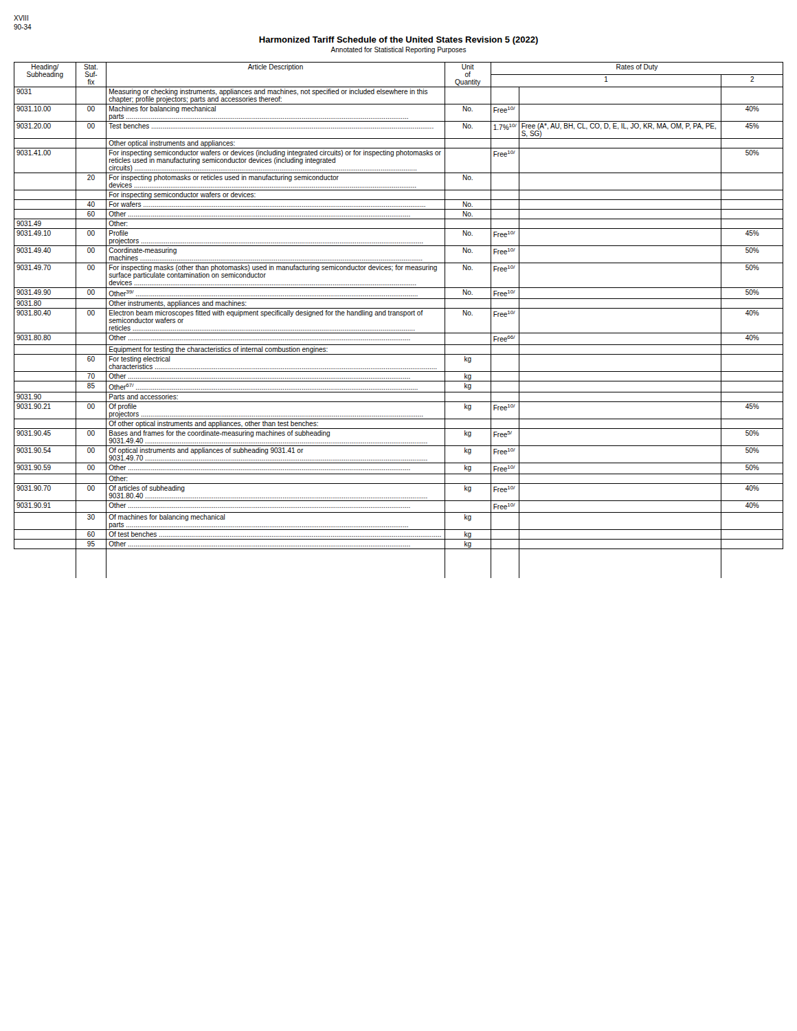XVIII
90-34
Harmonized Tariff Schedule of the United States Revision 5 (2022)
Annotated for Statistical Reporting Purposes
| Heading/ Subheading | Stat. Suf- fix | Article Description | Unit of Quantity | Rates of Duty |
| --- | --- | --- | --- | --- |
| 1 | 2 |
| 9031 | | Measuring or checking instruments, appliances and machines, not specified or included elsewhere in this chapter; profile projectors; parts and accessories thereof: | | | | |
| 9031.10.00 | 00 | Machines for balancing mechanical parts | No. | Free 10/ | | 40% |
| 9031.20.00 | 00 | Test benches | No. | 1.7% 10/ | Free (A*, AU, BH, CL, CO, D, E, IL, JO, KR, MA, OM, P, PA, PE, S, SG) | 45% |
| | | Other optical instruments and appliances: | | | | |
| 9031.41.00 | | For inspecting semiconductor wafers or devices (including integrated circuits) or for inspecting photomasks or reticles used in manufacturing semiconductor devices (including integrated circuits) | | Free 10/ | | 50% |
| | 20 | For inspecting photomasks or reticles used in manufacturing semiconductor devices | No. | | | |
| | | For inspecting semiconductor wafers or devices: | | | | |
| | 40 | For wafers | No. | | | |
| | 60 | Other | No. | | | |
| 9031.49 | | Other: | | | | |
| 9031.49.10 | 00 | Profile projectors | No. | Free 10/ | | 45% |
| 9031.49.40 | 00 | Coordinate-measuring machines | No. | Free 10/ | | 50% |
| 9031.49.70 | 00 | For inspecting masks (other than photomasks) used in manufacturing semiconductor devices; for measuring surface particulate contamination on semiconductor devices | No. | Free 10/ | | 50% |
| 9031.49.90 | 00 | Other 39/ | No. | Free 10/ | | 50% |
| 9031.80 | | Other instruments, appliances and machines: | | | | |
| 9031.80.40 | 00 | Electron beam microscopes fitted with equipment specifically designed for the handling and transport of semiconductor wafers or reticles | No. | Free 10/ | | 40% |
| 9031.80.80 | | Other | | Free 66/ | | 40% |
| | | Equipment for testing the characteristics of internal combustion engines: | | | | |
| | 60 | For testing electrical characteristics | kg | | | |
| | 70 | Other | kg | | | |
| | 85 | Other 67/ | kg | | | |
| 9031.90 | | Parts and accessories: | | | | |
| 9031.90.21 | 00 | Of profile projectors | kg | Free 10/ | | 45% |
| | | Of other optical instruments and appliances, other than test benches: | | | | |
| 9031.90.45 | 00 | Bases and frames for the coordinate-measuring machines of subheading 9031.49.40 | kg | Free 5/ | | 50% |
| 9031.90.54 | 00 | Of optical instruments and appliances of subheading 9031.41 or 9031.49.70 | kg | Free 10/ | | 50% |
| 9031.90.59 | 00 | Other | kg | Free 10/ | | 50% |
| | | Other: | | | | |
| 9031.90.70 | 00 | Of articles of subheading 9031.80.40 | kg | Free 10/ | | 40% |
| 9031.90.91 | | Other | | Free 10/ | | 40% |
| | 30 | Of machines for balancing mechanical parts | kg | | | |
| | 60 | Of test benches | kg | | | |
| | 95 | Other | kg | | | |